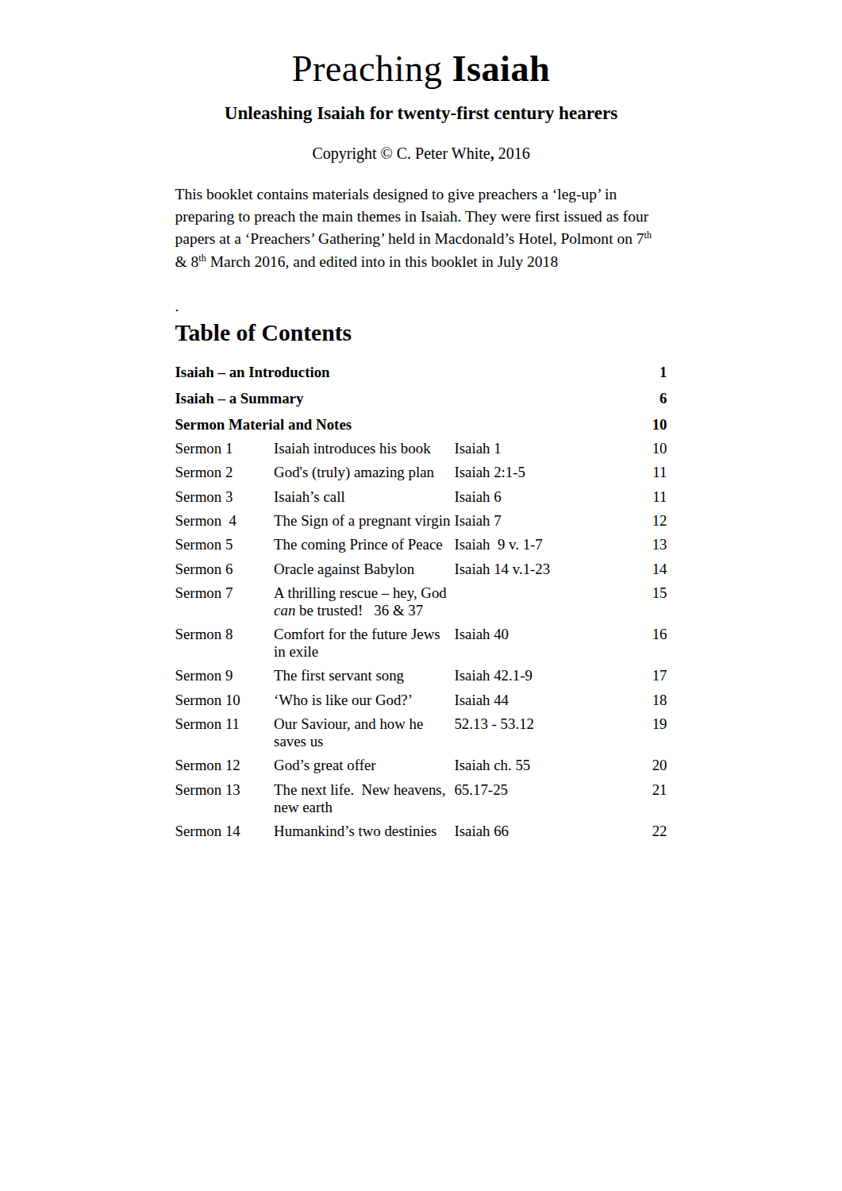Preaching Isaiah
Unleashing Isaiah for twenty-first century hearers
Copyright © C. Peter White, 2016
This booklet contains materials designed to give preachers a ‘leg-up’ in preparing to preach the main themes in Isaiah. They were first issued as four papers at a ‘Preachers’ Gathering’ held in Macdonald’s Hotel, Polmont on 7th & 8th March 2016, and edited into in this booklet in July 2018
.
Table of Contents
| Isaiah – an Introduction | 1 |
| Isaiah – a Summary | 6 |
| Sermon Material and Notes | 10 |
| Sermon 1 | Isaiah introduces his book | Isaiah 1 | 10 |
| Sermon 2 | God's (truly) amazing plan | Isaiah 2:1-5 | 11 |
| Sermon 3 | Isaiah’s call | Isaiah 6 | 11 |
| Sermon 4 | The Sign of a pregnant virgin | Isaiah 7 | 12 |
| Sermon 5 | The coming Prince of Peace | Isaiah 9 v. 1-7 | 13 |
| Sermon 6 | Oracle against Babylon | Isaiah 14 v.1-23 | 14 |
| Sermon 7 | A thrilling rescue – hey, God can be trusted! 36 & 37 | | 15 |
| Sermon 8 | Comfort for the future Jews in exile | Isaiah 40 | 16 |
| Sermon 9 | The first servant song | Isaiah 42.1-9 | 17 |
| Sermon 10 | ‘Who is like our God?’ | Isaiah 44 | 18 |
| Sermon 11 | Our Saviour, and how he saves us | 52.13 - 53.12 | 19 |
| Sermon 12 | God’s great offer | Isaiah ch. 55 | 20 |
| Sermon 13 | The next life. New heavens, new earth | 65.17-25 | 21 |
| Sermon 14 | Humankind’s two destinies | Isaiah 66 | 22 |